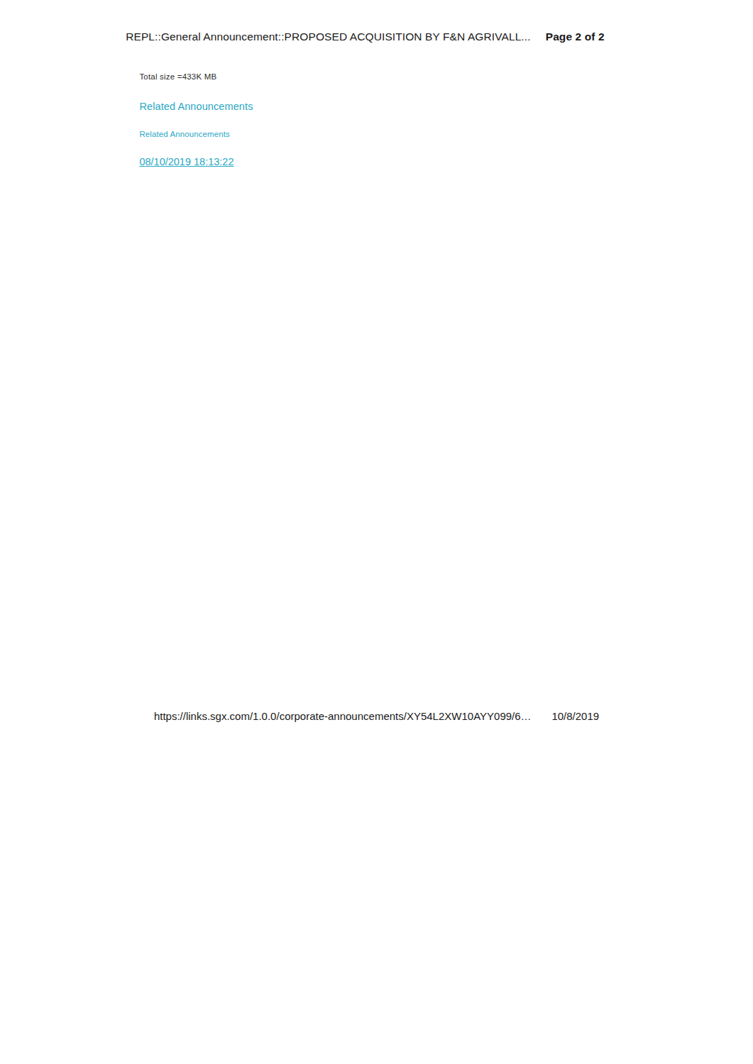REPL::General Announcement::PROPOSED ACQUISITION BY F&N AGRIVALL... Page 2 of 2
Total size =433K MB
Related Announcements
Related Announcements
08/10/2019 18:13:22
https://links.sgx.com/1.0.0/corporate-announcements/XY54L2XW10AYY099/6… 10/8/2019